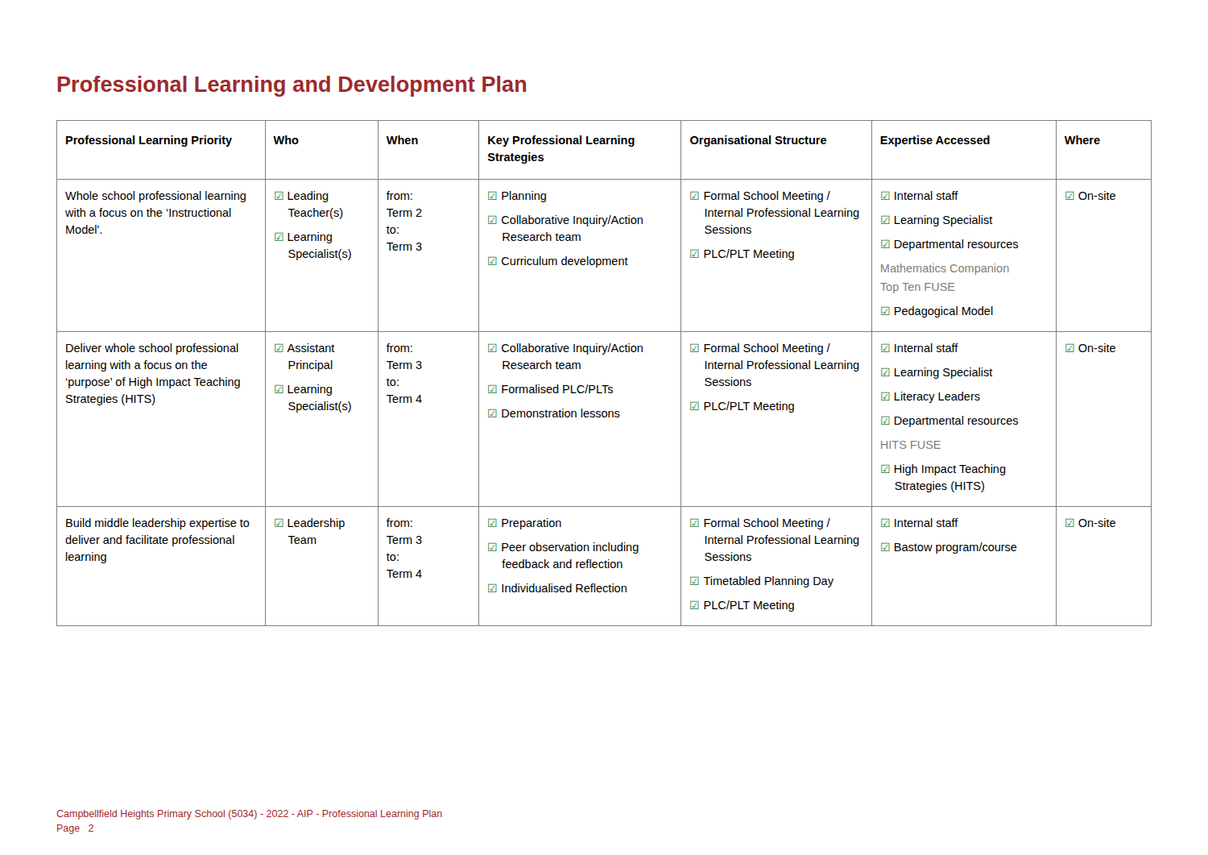Professional Learning and Development Plan
| Professional Learning Priority | Who | When | Key Professional Learning Strategies | Organisational Structure | Expertise Accessed | Where |
| --- | --- | --- | --- | --- | --- | --- |
| Whole school professional learning with a focus on the ‘Instructional Model'. | ☑ Leading Teacher(s) ☑ Learning Specialist(s) | from: Term 2 to: Term 3 | ☑ Planning ☑ Collaborative Inquiry/Action Research team ☑ Curriculum development | ☑ Formal School Meeting / Internal Professional Learning Sessions ☑ PLC/PLT Meeting | ☑ Internal staff ☑ Learning Specialist ☑ Departmental resources Mathematics Companion Top Ten FUSE ☑ Pedagogical Model | ☑ On-site |
| Deliver whole school professional learning with a focus on the ‘purpose’ of High Impact Teaching Strategies (HITS) | ☑ Assistant Principal ☑ Learning Specialist(s) | from: Term 3 to: Term 4 | ☑ Collaborative Inquiry/Action Research team ☑ Formalised PLC/PLTs ☑ Demonstration lessons | ☑ Formal School Meeting / Internal Professional Learning Sessions ☑ PLC/PLT Meeting | ☑ Internal staff ☑ Learning Specialist ☑ Literacy Leaders ☑ Departmental resources HITS FUSE ☑ High Impact Teaching Strategies (HITS) | ☑ On-site |
| Build middle leadership expertise to deliver and facilitate professional learning | ☑ Leadership Team | from: Term 3 to: Term 4 | ☑ Preparation ☑ Peer observation including feedback and reflection ☑ Individualised Reflection | ☑ Formal School Meeting / Internal Professional Learning Sessions ☑ Timetabled Planning Day ☑ PLC/PLT Meeting | ☑ Internal staff ☑ Bastow program/course | ☑ On-site |
Campbellfield Heights Primary School (5034) - 2022 - AIP - Professional Learning Plan Page 2